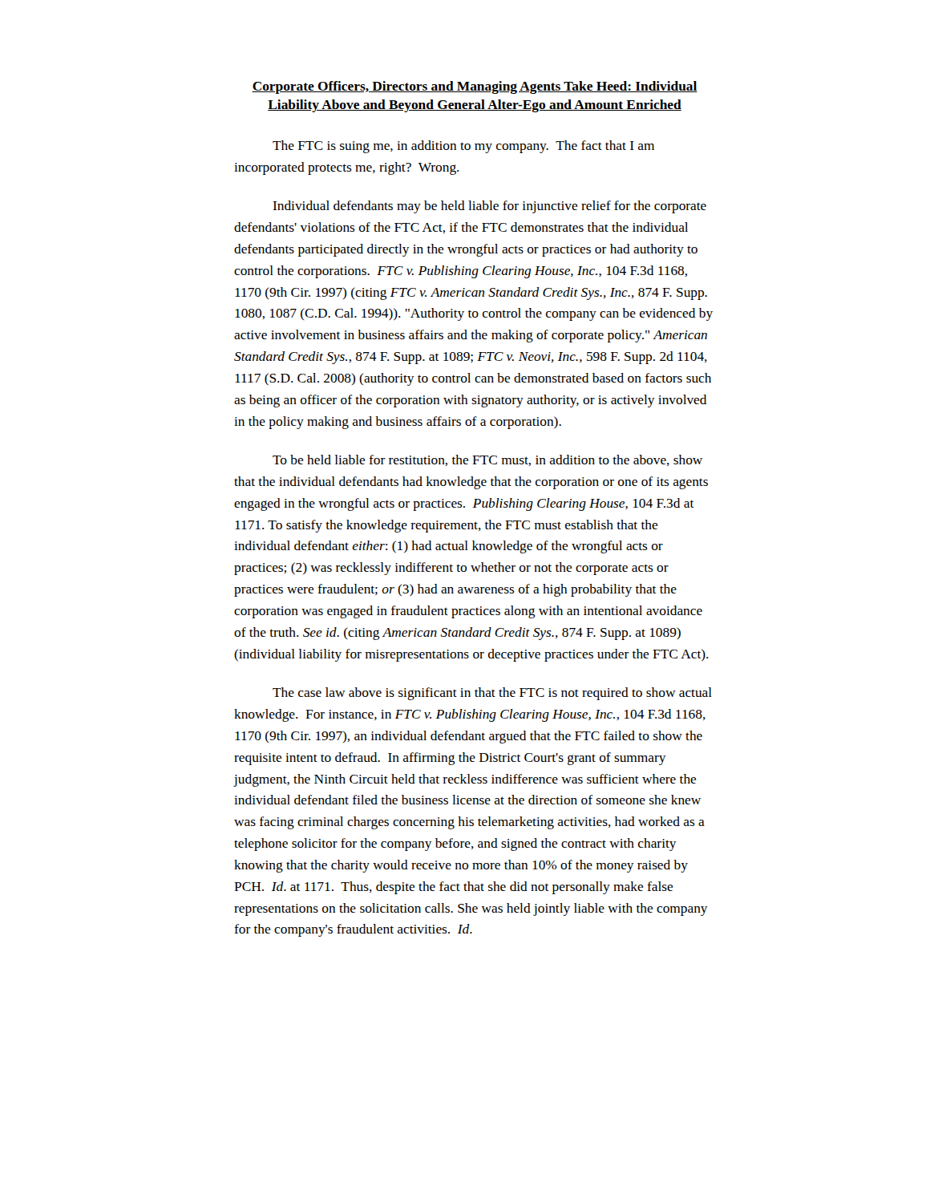Corporate Officers, Directors and Managing Agents Take Heed: Individual Liability Above and Beyond General Alter-Ego and Amount Enriched
The FTC is suing me, in addition to my company. The fact that I am incorporated protects me, right? Wrong.
Individual defendants may be held liable for injunctive relief for the corporate defendants' violations of the FTC Act, if the FTC demonstrates that the individual defendants participated directly in the wrongful acts or practices or had authority to control the corporations. FTC v. Publishing Clearing House, Inc., 104 F.3d 1168, 1170 (9th Cir. 1997) (citing FTC v. American Standard Credit Sys., Inc., 874 F. Supp. 1080, 1087 (C.D. Cal. 1994)). "Authority to control the company can be evidenced by active involvement in business affairs and the making of corporate policy." American Standard Credit Sys., 874 F. Supp. at 1089; FTC v. Neovi, Inc., 598 F. Supp. 2d 1104, 1117 (S.D. Cal. 2008) (authority to control can be demonstrated based on factors such as being an officer of the corporation with signatory authority, or is actively involved in the policy making and business affairs of a corporation).
To be held liable for restitution, the FTC must, in addition to the above, show that the individual defendants had knowledge that the corporation or one of its agents engaged in the wrongful acts or practices. Publishing Clearing House, 104 F.3d at 1171. To satisfy the knowledge requirement, the FTC must establish that the individual defendant either: (1) had actual knowledge of the wrongful acts or practices; (2) was recklessly indifferent to whether or not the corporate acts or practices were fraudulent; or (3) had an awareness of a high probability that the corporation was engaged in fraudulent practices along with an intentional avoidance of the truth. See id. (citing American Standard Credit Sys., 874 F. Supp. at 1089) (individual liability for misrepresentations or deceptive practices under the FTC Act).
The case law above is significant in that the FTC is not required to show actual knowledge. For instance, in FTC v. Publishing Clearing House, Inc., 104 F.3d 1168, 1170 (9th Cir. 1997), an individual defendant argued that the FTC failed to show the requisite intent to defraud. In affirming the District Court's grant of summary judgment, the Ninth Circuit held that reckless indifference was sufficient where the individual defendant filed the business license at the direction of someone she knew was facing criminal charges concerning his telemarketing activities, had worked as a telephone solicitor for the company before, and signed the contract with charity knowing that the charity would receive no more than 10% of the money raised by PCH. Id. at 1171. Thus, despite the fact that she did not personally make false representations on the solicitation calls. She was held jointly liable with the company for the company's fraudulent activities. Id.